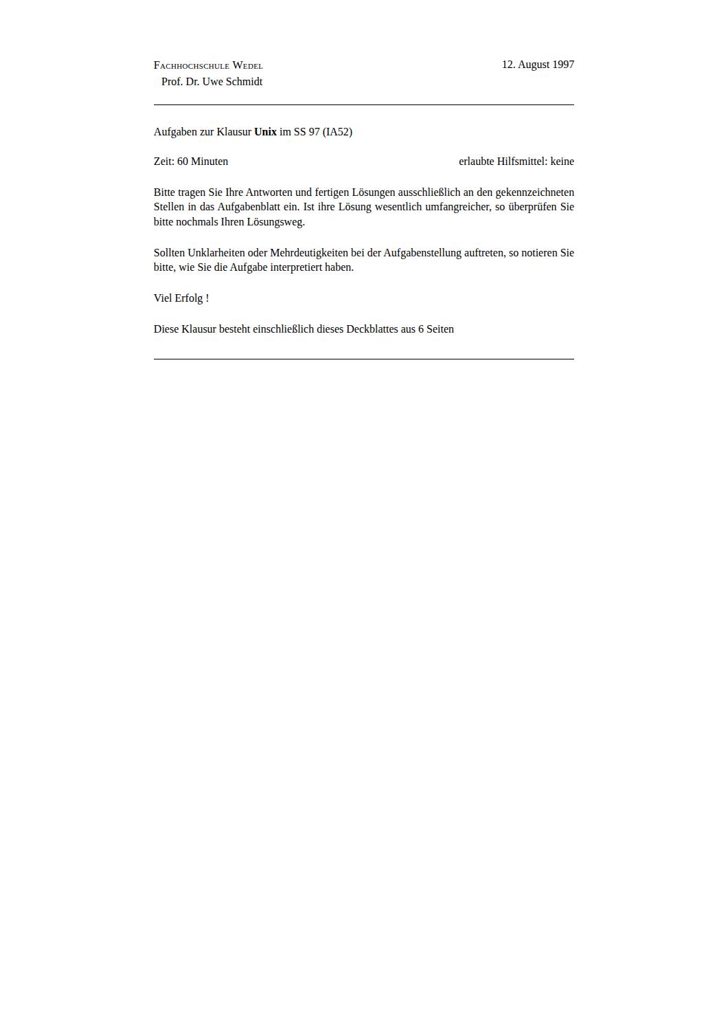Fachhochschule Wedel
Prof. Dr. Uwe Schmidt
12. August 1997
Aufgaben zur Klausur Unix im SS 97 (IA52)
Zeit: 60 Minuten erlaubte Hilfsmittel: keine
Bitte tragen Sie Ihre Antworten und fertigen Lösungen ausschließlich an den gekennzeichneten Stellen in das Aufgabenblatt ein. Ist ihre Lösung wesentlich umfangreicher, so überprüfen Sie bitte nochmals Ihren Lösungsweg.
Sollten Unklarheiten oder Mehrdeutigkeiten bei der Aufgabenstellung auftreten, so notieren Sie bitte, wie Sie die Aufgabe interpretiert haben.
Viel Erfolg !
Diese Klausur besteht einschließlich dieses Deckblattes aus 6 Seiten